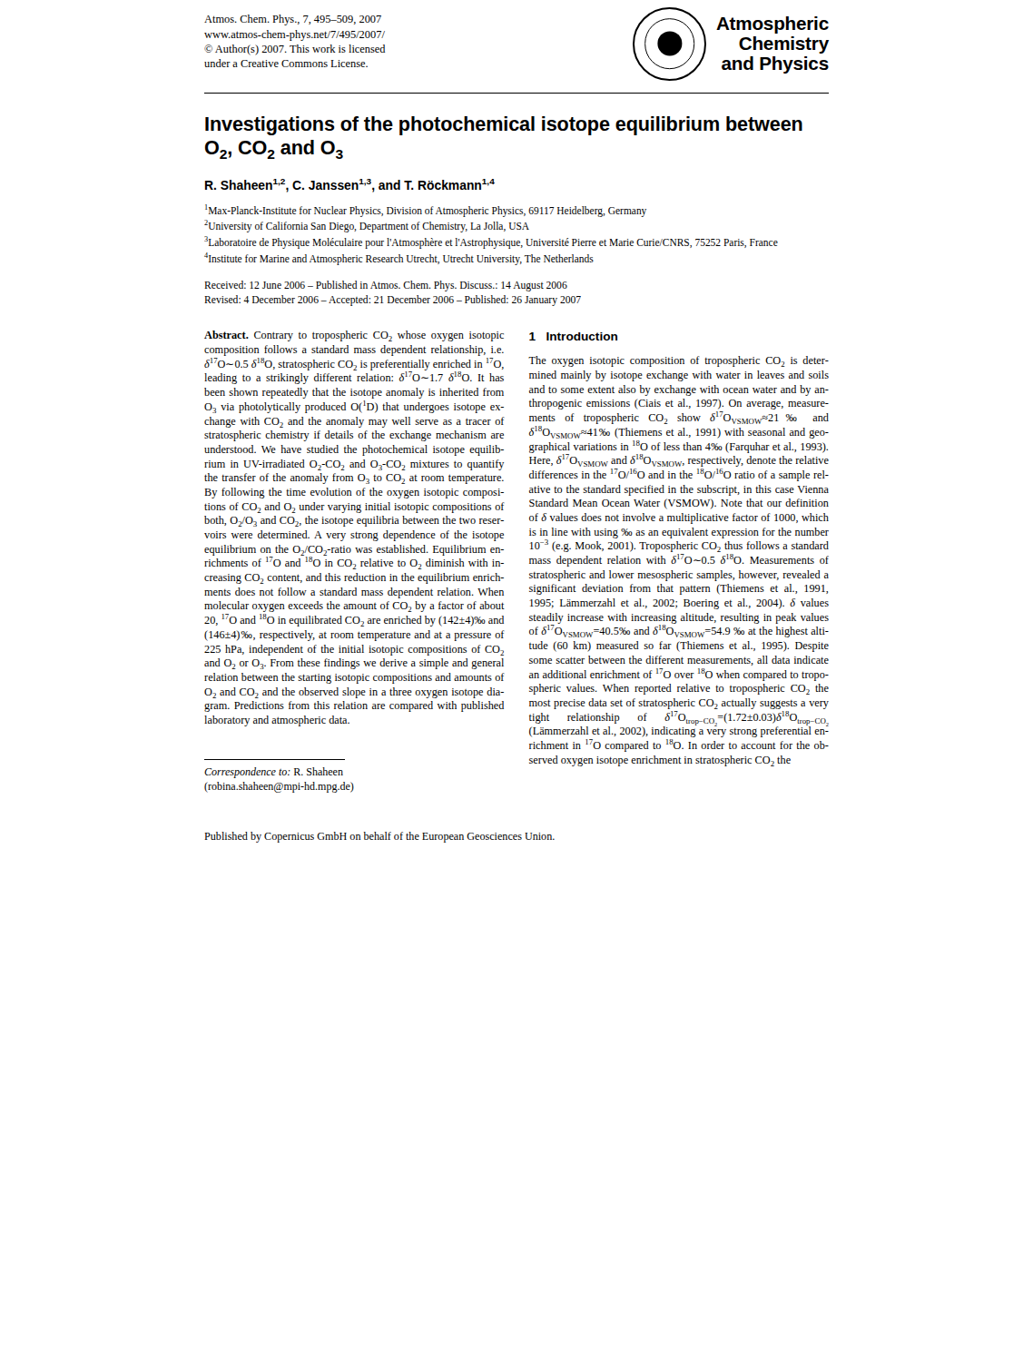Atmos. Chem. Phys., 7, 495–509, 2007
www.atmos-chem-phys.net/7/495/2007/
© Author(s) 2007. This work is licensed
under a Creative Commons License.
Atmospheric Chemistry and Physics
Investigations of the photochemical isotope equilibrium between O2, CO2 and O3
R. Shaheen1,2, C. Janssen1,3, and T. Röckmann1,4
1Max-Planck-Institute for Nuclear Physics, Division of Atmospheric Physics, 69117 Heidelberg, Germany
2University of California San Diego, Department of Chemistry, La Jolla, USA
3Laboratoire de Physique Moléculaire pour l'Atmosphère et l'Astrophysique, Université Pierre et Marie Curie/CNRS, 75252 Paris, France
4Institute for Marine and Atmospheric Research Utrecht, Utrecht University, The Netherlands
Received: 12 June 2006 – Published in Atmos. Chem. Phys. Discuss.: 14 August 2006
Revised: 4 December 2006 – Accepted: 21 December 2006 – Published: 26 January 2007
Abstract. Contrary to tropospheric CO2 whose oxygen isotopic composition follows a standard mass dependent relationship, i.e. δ17O∼0.5 δ18O, stratospheric CO2 is preferentially enriched in 17O, leading to a strikingly different relation: δ17O∼1.7 δ18O. It has been shown repeatedly that the isotope anomaly is inherited from O3 via photolytically produced O(1D) that undergoes isotope exchange with CO2 and the anomaly may well serve as a tracer of stratospheric chemistry if details of the exchange mechanism are understood. We have studied the photochemical isotope equilibrium in UV-irradiated O2-CO2 and O3-CO2 mixtures to quantify the transfer of the anomaly from O3 to CO2 at room temperature. By following the time evolution of the oxygen isotopic compositions of CO2 and O2 under varying initial isotopic compositions of both, O2/O3 and CO2, the isotope equilibria between the two reservoirs were determined. A very strong dependence of the isotope equilibrium on the O2/CO2-ratio was established. Equilibrium enrichments of 17O and 18O in CO2 relative to O2 diminish with increasing CO2 content, and this reduction in the equilibrium enrichments does not follow a standard mass dependent relation. When molecular oxygen exceeds the amount of CO2 by a factor of about 20, 17O and 18O in equilibrated CO2 are enriched by (142±4)‰ and (146±4)‰, respectively, at room temperature and at a pressure of 225 hPa, independent of the initial isotopic compositions of CO2 and O2 or O3. From these findings we derive a simple and general relation between the starting isotopic compositions and amounts of O2 and CO2 and the observed slope in a three oxygen isotope diagram. Predictions from this relation are compared with published laboratory and atmospheric data.
Correspondence to: R. Shaheen
(robina.shaheen@mpi-hd.mpg.de)
1 Introduction
The oxygen isotopic composition of tropospheric CO2 is determined mainly by isotope exchange with water in leaves and soils and to some extent also by exchange with ocean water and by anthropogenic emissions (Ciais et al., 1997). On average, measurements of tropospheric CO2 show δ17OVSMOW≈21‰ and δ18OVSMOW≈41‰ (Thiemens et al., 1991) with seasonal and geographical variations in 18O of less than 4‰ (Farquhar et al., 1993). Here, δ17OVSMOW and δ18OVSMOW, respectively, denote the relative differences in the 17O/16O and in the 18O/16O ratio of a sample relative to the standard specified in the subscript, in this case Vienna Standard Mean Ocean Water (VSMOW). Note that our definition of δ values does not involve a multiplicative factor of 1000, which is in line with using ‰ as an equivalent expression for the number 10−3 (e.g. Mook, 2001). Tropospheric CO2 thus follows a standard mass dependent relation with δ17O∼0.5 δ18O. Measurements of stratospheric and lower mesospheric samples, however, revealed a significant deviation from that pattern (Thiemens et al., 1991, 1995; Lämmerzahl et al., 2002; Boering et al., 2004). δ values steadily increase with increasing altitude, resulting in peak values of δ17OVSMOW=40.5‰ and δ18OVSMOW=54.9 ‰ at the highest altitude (60 km) measured so far (Thiemens et al., 1995). Despite some scatter between the different measurements, all data indicate an additional enrichment of 17O over 18O when compared to tropospheric values. When reported relative to tropospheric CO2 the most precise data set of stratospheric CO2 actually suggests a very tight relationship of δ17Otrop−CO2=(1.72±0.03)δ18Otrop−CO2 (Lämmerzahl et al., 2002), indicating a very strong preferential enrichment in 17O compared to 18O. In order to account for the observed oxygen isotope enrichment in stratospheric CO2 the
Published by Copernicus GmbH on behalf of the European Geosciences Union.